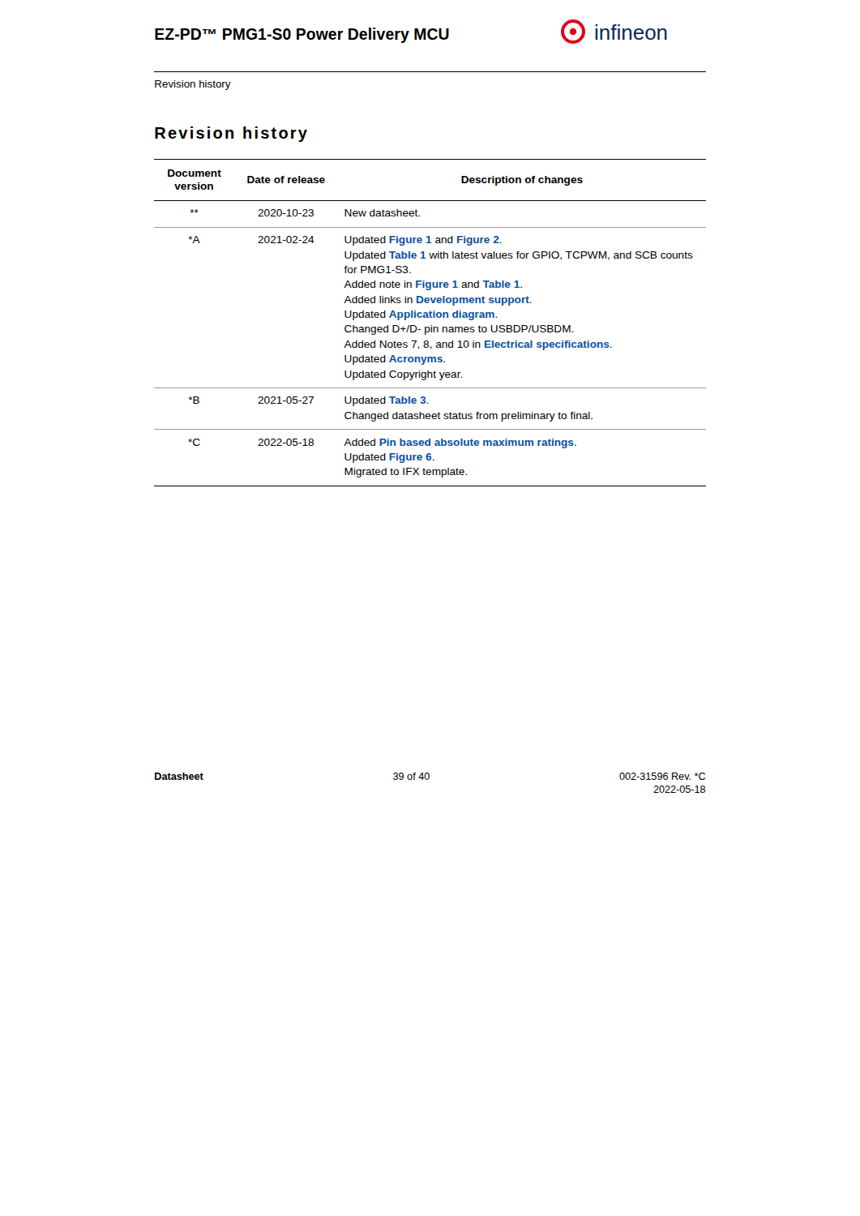EZ-PD™ PMG1-S0 Power Delivery MCU
infineon
Revision history
Revision history
| Document version | Date of release | Description of changes |
| --- | --- | --- |
| ** | 2020-10-23 | New datasheet. |
| *A | 2021-02-24 | Updated Figure 1 and Figure 2 . Updated Table 1 with latest values for GPIO, TCPWM, and SCB counts for PMG1-S3. Added note in Figure 1 and Table 1 . Added links in Development support . Updated Application diagram . Changed D+/D- pin names to USBDP/USBDM. Added Notes 7, 8, and 10 in Electrical specifications . Updated Acronyms . Updated Copyright year. |
| *B | 2021-05-27 | Updated Table 3 . Changed datasheet status from preliminary to final. |
| *C | 2022-05-18 | Added Pin based absolute maximum ratings . Updated Figure 6 . Migrated to IFX template. |
Datasheet
39 of 40
002-31596 Rev. *C
2022-05-18